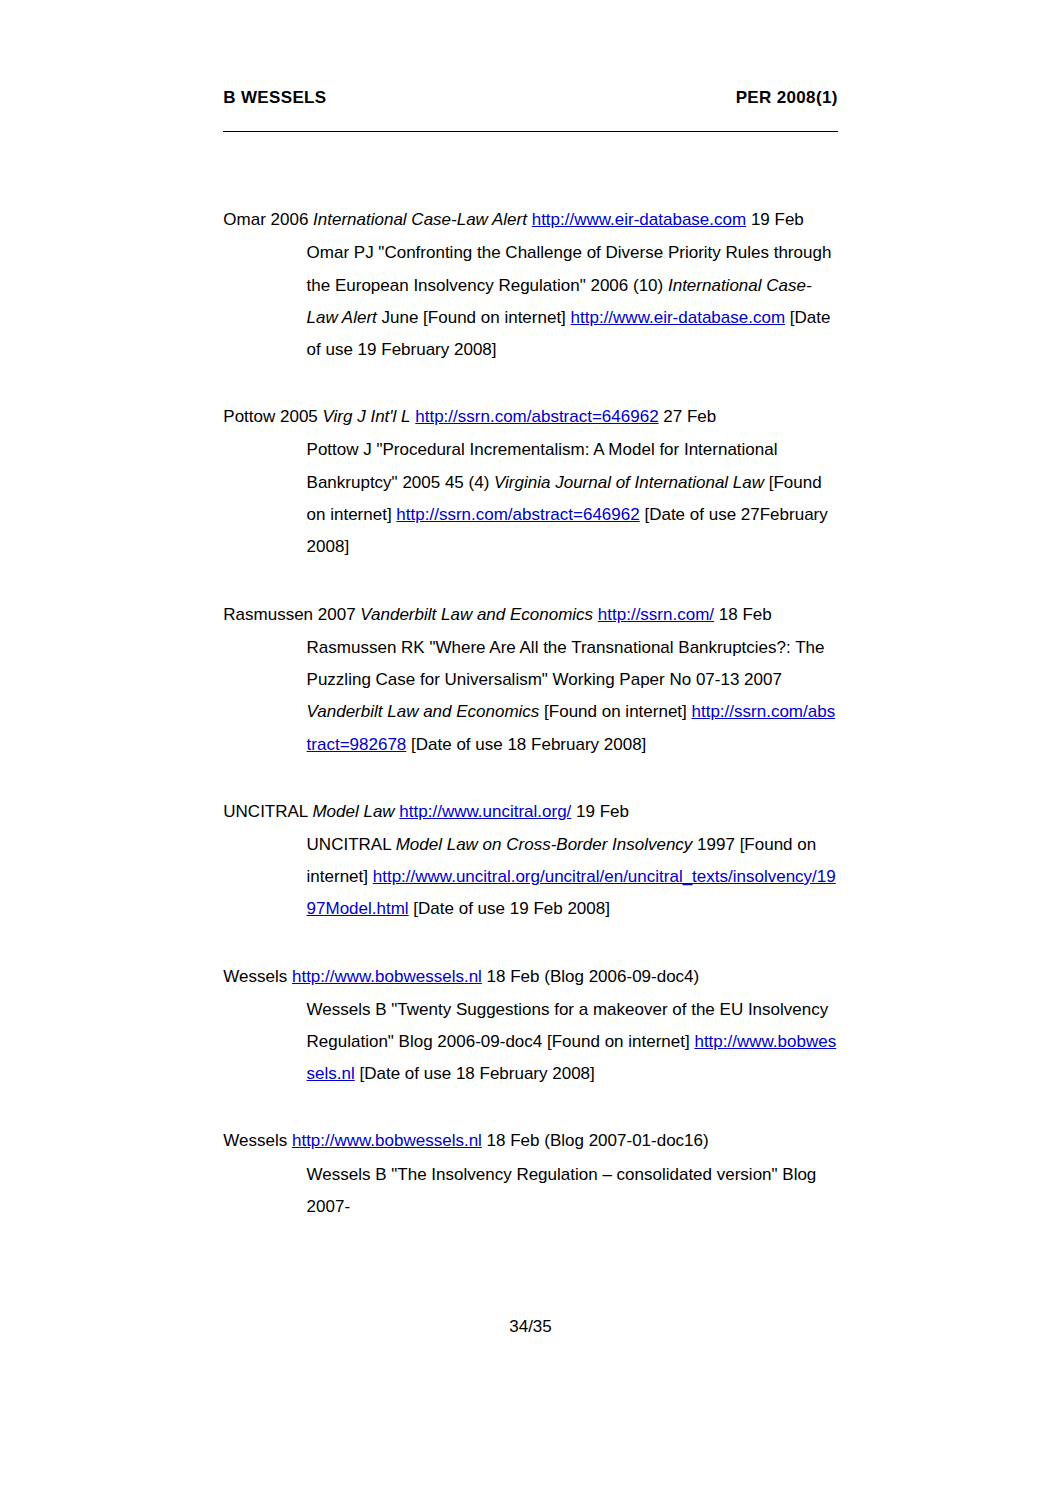B WESSELS PER 2008(1)
Omar 2006 International Case-Law Alert http://www.eir-database.com 19 Feb Omar PJ "Confronting the Challenge of Diverse Priority Rules through the European Insolvency Regulation" 2006 (10) International Case-Law Alert June [Found on internet] http://www.eir-database.com [Date of use 19 February 2008]
Pottow 2005 Virg J Int'l L http://ssrn.com/abstract=646962 27 Feb Pottow J "Procedural Incrementalism: A Model for International Bankruptcy" 2005 45 (4) Virginia Journal of International Law [Found on internet] http://ssrn.com/abstract=646962 [Date of use 27February 2008]
Rasmussen 2007 Vanderbilt Law and Economics http://ssrn.com/ 18 Feb Rasmussen RK "Where Are All the Transnational Bankruptcies?: The Puzzling Case for Universalism" Working Paper No 07-13 2007 Vanderbilt Law and Economics [Found on internet] http://ssrn.com/abstract=982678 [Date of use 18 February 2008]
UNCITRAL Model Law http://www.uncitral.org/ 19 Feb UNCITRAL Model Law on Cross-Border Insolvency 1997 [Found on internet] http://www.uncitral.org/uncitral/en/uncitral_texts/insolvency/1997Model.html [Date of use 19 Feb 2008]
Wessels http://www.bobwessels.nl 18 Feb (Blog 2006-09-doc4) Wessels B "Twenty Suggestions for a makeover of the EU Insolvency Regulation" Blog 2006-09-doc4 [Found on internet] http://www.bobwessels.nl [Date of use 18 February 2008]
Wessels http://www.bobwessels.nl 18 Feb (Blog 2007-01-doc16) Wessels B "The Insolvency Regulation – consolidated version" Blog 2007-
34/35